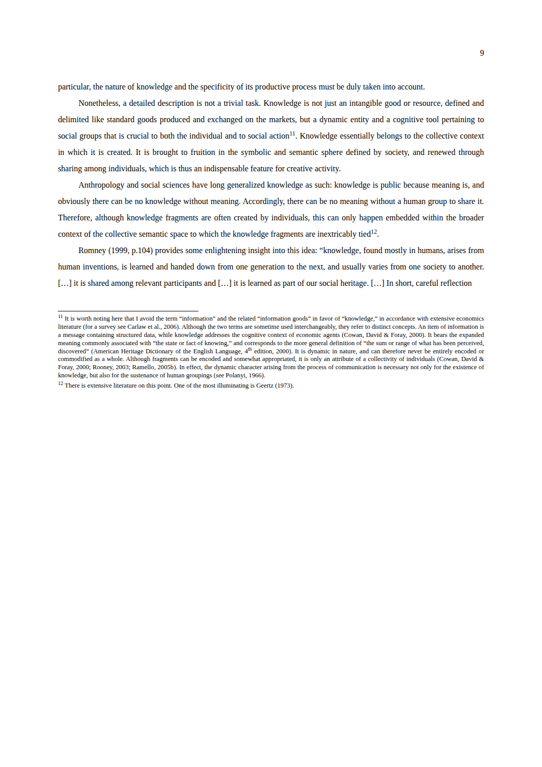9
particular, the nature of knowledge and the specificity of its productive process must be duly taken into account.
Nonetheless, a detailed description is not a trivial task. Knowledge is not just an intangible good or resource, defined and delimited like standard goods produced and exchanged on the markets, but a dynamic entity and a cognitive tool pertaining to social groups that is crucial to both the individual and to social action11. Knowledge essentially belongs to the collective context in which it is created. It is brought to fruition in the symbolic and semantic sphere defined by society, and renewed through sharing among individuals, which is thus an indispensable feature for creative activity.
Anthropology and social sciences have long generalized knowledge as such: knowledge is public because meaning is, and obviously there can be no knowledge without meaning. Accordingly, there can be no meaning without a human group to share it. Therefore, although knowledge fragments are often created by individuals, this can only happen embedded within the broader context of the collective semantic space to which the knowledge fragments are inextricably tied12.
Romney (1999, p.104) provides some enlightening insight into this idea: “knowledge, found mostly in humans, arises from human inventions, is learned and handed down from one generation to the next, and usually varies from one society to another. […] it is shared among relevant participants and […] it is learned as part of our social heritage. […] In short, careful reflection
11 It is worth noting here that I avoid the term “information” and the related “information goods” in favor of “knowledge,” in accordance with extensive economics literature (for a survey see Carlaw et al., 2006). Although the two terms are sometime used interchangeably, they refer to distinct concepts. An item of information is a message containing structured data, while knowledge addresses the cognitive context of economic agents (Cowan, David & Foray, 2000). It bears the expanded meaning commonly associated with “the state or fact of knowing,” and corresponds to the more general definition of “the sum or range of what has been perceived, discovered” (American Heritage Dictionary of the English Language, 4th edition, 2000). It is dynamic in nature, and can therefore never be entirely encoded or commodified as a whole. Although fragments can be encoded and somewhat appropriated, it is only an attribute of a collectivity of individuals (Cowan, David & Foray, 2000; Rooney, 2003; Ramello, 2005b). In effect, the dynamic character arising from the process of communication is necessary not only for the existence of knowledge, but also for the sustenance of human groupings (see Polanyi, 1966).
12 There is extensive literature on this point. One of the most illuminating is Geertz (1973).